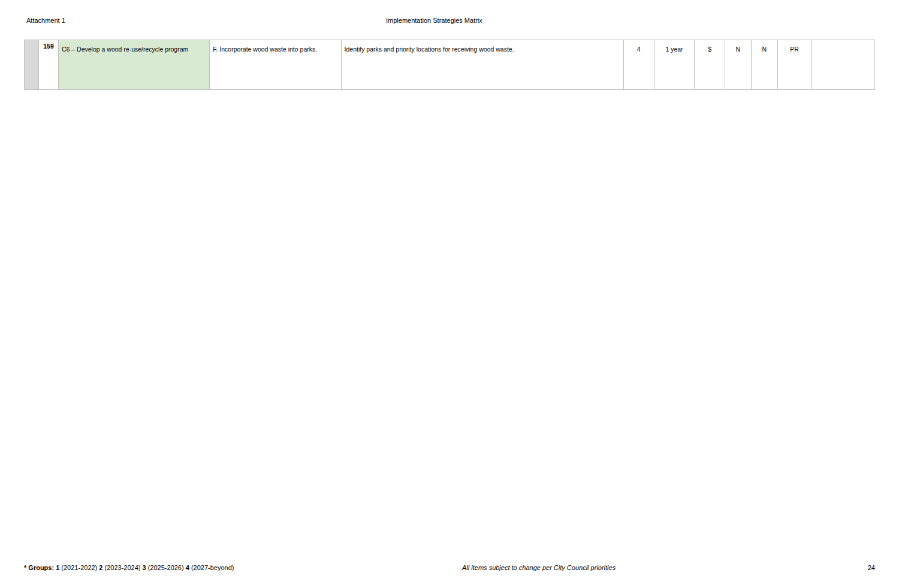Attachment 1
Implementation Strategies Matrix
| | 159 | C6 – Develop a wood re-use/recycle program | F. Incorporate wood waste into parks. | Identify parks and priority locations for receiving wood waste. | 4 | 1 year | $ | N | N | PR | |
* Groups: 1 (2021-2022) 2 (2023-2024) 3 (2025-2026) 4 (2027-beyond)
All items subject to change per City Council priorities
24